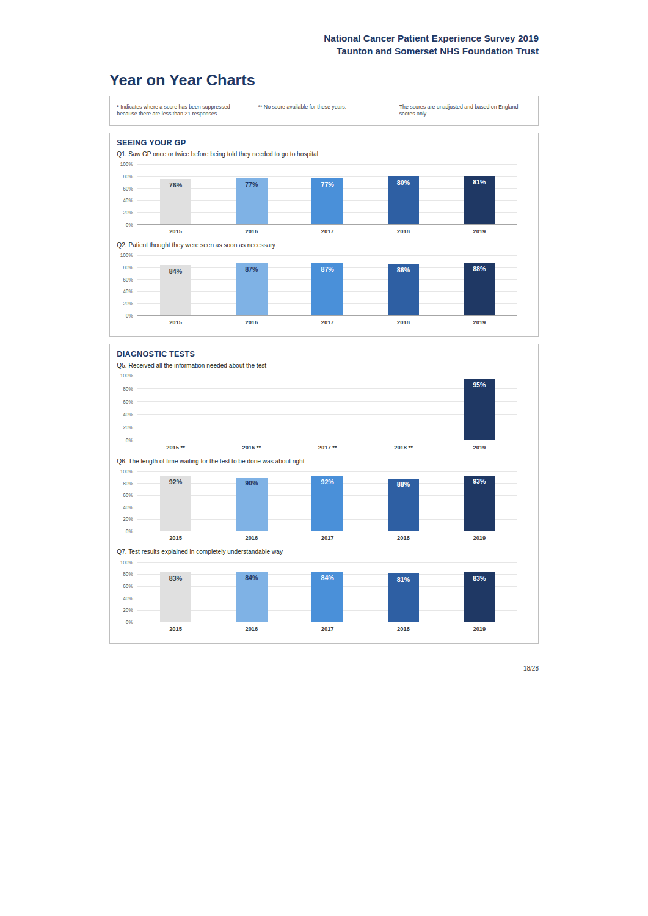National Cancer Patient Experience Survey 2019
Taunton and Somerset NHS Foundation Trust
Year on Year Charts
* Indicates where a score has been suppressed because there are less than 21 responses.
** No score available for these years.
The scores are unadjusted and based on England scores only.
SEEING YOUR GP
Q1. Saw GP once or twice before being told they needed to go to hospital
100% 80% 60% 40% 20% 0%
76%
77%
77%
80%
81%
2015
2016
2017
2018
2019
Q2. Patient thought they were seen as soon as necessary
100% 80% 60% 40% 20% 0%
84%
87%
87%
86%
88%
2015
2016
2017
2018
2019
DIAGNOSTIC TESTS
Q5. Received all the information needed about the test
100% 80% 60% 40% 20% 0%
95%
2015 **
2016 **
2017 **
2018 **
2019
Q6. The length of time waiting for the test to be done was about right
100% 80% 60% 40% 20% 0%
92%
90%
92%
88%
93%
2015
2016
2017
2018
2019
Q7. Test results explained in completely understandable way
100% 80% 60% 40% 20% 0%
83%
84%
84%
81%
83%
2015
2016
2017
2018
2019
18/28